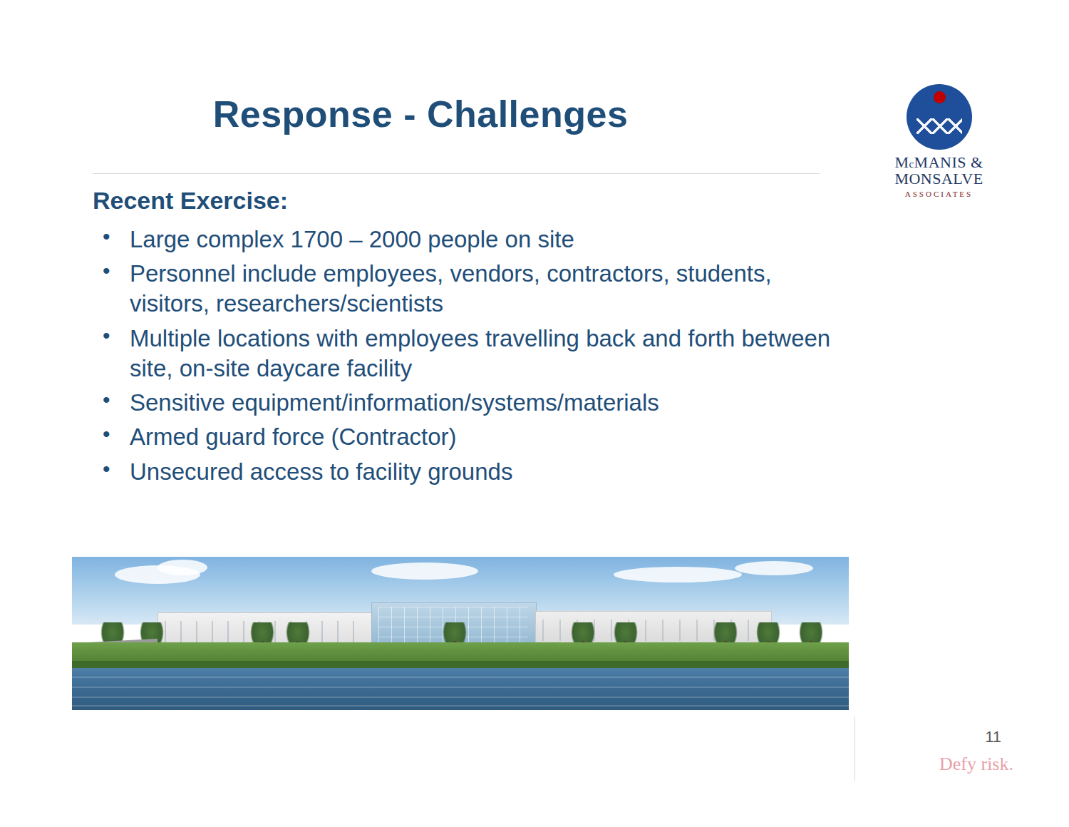Response - Challenges
Mc MANIS &
MONSALVE
ASSOCIATES
Recent Exercise:
Large complex 1700 – 2000 people on site
Personnel include employees, vendors, contractors, students, visitors, researchers/scientists
Multiple locations with employees travelling back and forth between site, on-site daycare facility
Sensitive equipment/information/systems/materials
Armed guard force (Contractor)
Unsecured access to facility grounds
11
Defy risk.